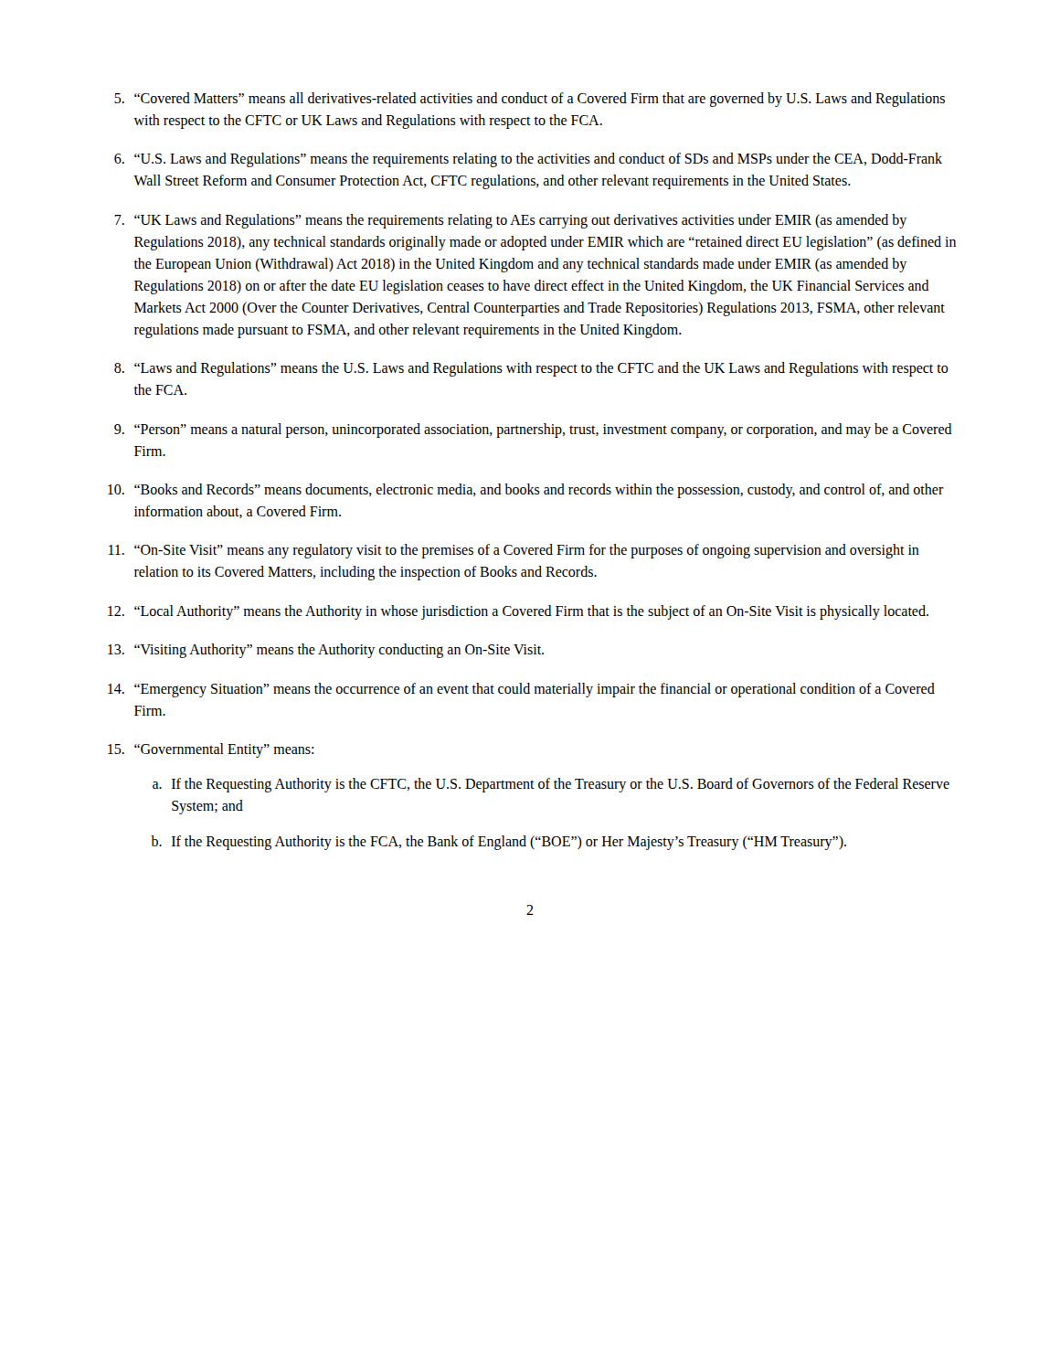“Covered Matters” means all derivatives-related activities and conduct of a Covered Firm that are governed by U.S. Laws and Regulations with respect to the CFTC or UK Laws and Regulations with respect to the FCA.
“U.S. Laws and Regulations” means the requirements relating to the activities and conduct of SDs and MSPs under the CEA, Dodd-Frank Wall Street Reform and Consumer Protection Act, CFTC regulations, and other relevant requirements in the United States.
“UK Laws and Regulations” means the requirements relating to AEs carrying out derivatives activities under EMIR (as amended by Regulations 2018), any technical standards originally made or adopted under EMIR which are “retained direct EU legislation” (as defined in the European Union (Withdrawal) Act 2018) in the United Kingdom and any technical standards made under EMIR (as amended by Regulations 2018) on or after the date EU legislation ceases to have direct effect in the United Kingdom, the UK Financial Services and Markets Act 2000 (Over the Counter Derivatives, Central Counterparties and Trade Repositories) Regulations 2013, FSMA, other relevant regulations made pursuant to FSMA, and other relevant requirements in the United Kingdom.
“Laws and Regulations” means the U.S. Laws and Regulations with respect to the CFTC and the UK Laws and Regulations with respect to the FCA.
“Person” means a natural person, unincorporated association, partnership, trust, investment company, or corporation, and may be a Covered Firm.
“Books and Records” means documents, electronic media, and books and records within the possession, custody, and control of, and other information about, a Covered Firm.
“On-Site Visit” means any regulatory visit to the premises of a Covered Firm for the purposes of ongoing supervision and oversight in relation to its Covered Matters, including the inspection of Books and Records.
“Local Authority” means the Authority in whose jurisdiction a Covered Firm that is the subject of an On-Site Visit is physically located.
“Visiting Authority” means the Authority conducting an On-Site Visit.
“Emergency Situation” means the occurrence of an event that could materially impair the financial or operational condition of a Covered Firm.
“Governmental Entity” means:
If the Requesting Authority is the CFTC, the U.S. Department of the Treasury or the U.S. Board of Governors of the Federal Reserve System; and
If the Requesting Authority is the FCA, the Bank of England (“BOE”) or Her Majesty’s Treasury (“HM Treasury”).
2